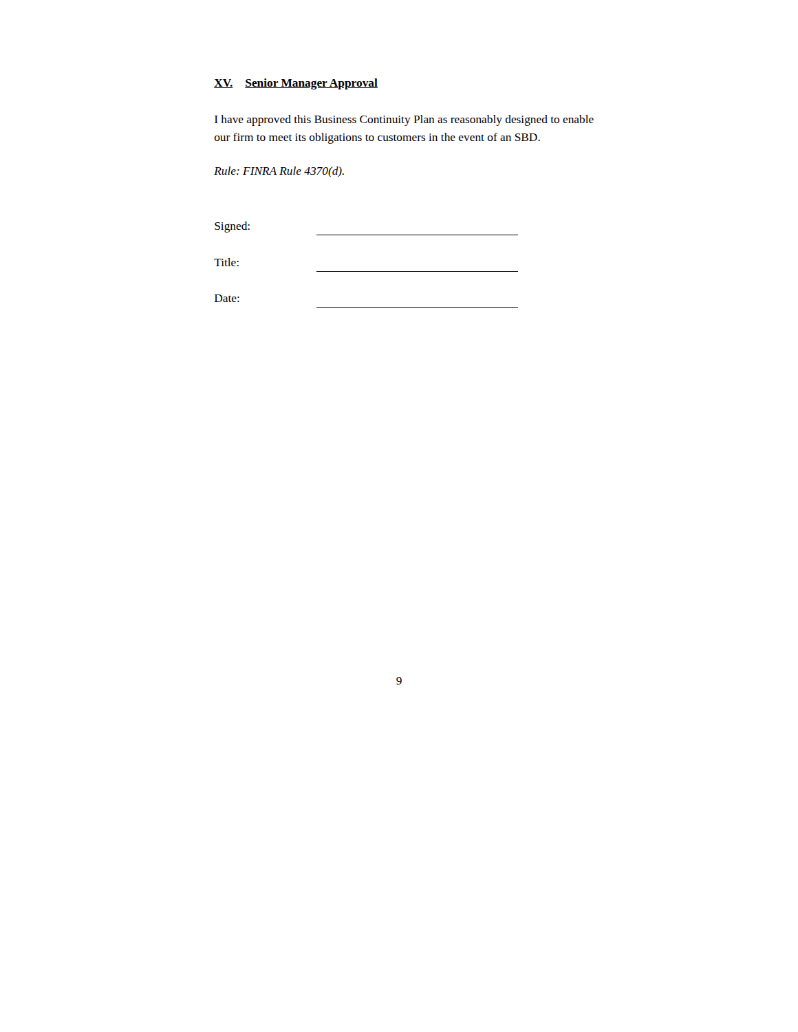XV. Senior Manager Approval
I have approved this Business Continuity Plan as reasonably designed to enable our firm to meet its obligations to customers in the event of an SBD.
Rule: FINRA Rule 4370(d).
| Signed: | |
| Title: | |
| Date: | |
9